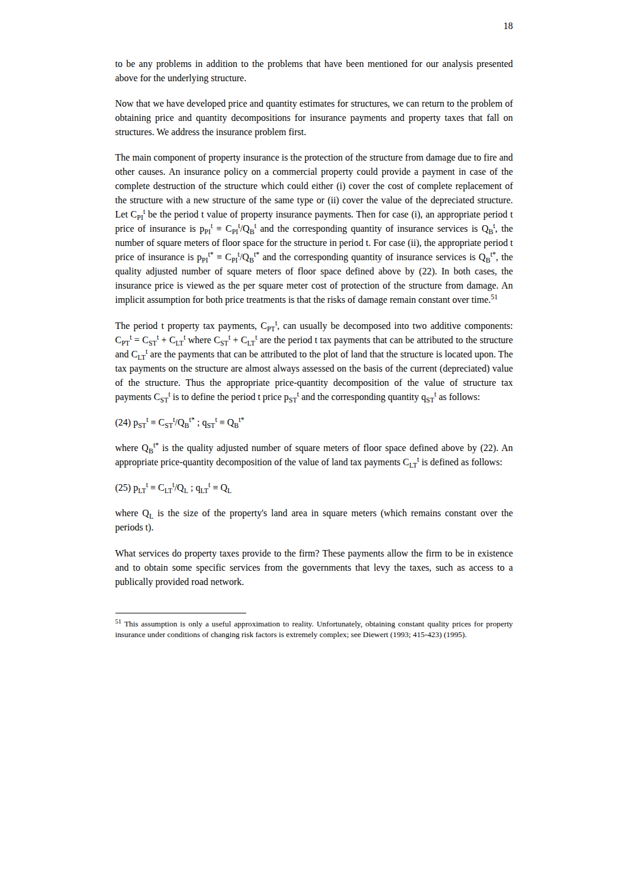18
to be any problems in addition to the problems that have been mentioned for our analysis presented above for the underlying structure.
Now that we have developed price and quantity estimates for structures, we can return to the problem of obtaining price and quantity decompositions for insurance payments and property taxes that fall on structures. We address the insurance problem first.
The main component of property insurance is the protection of the structure from damage due to fire and other causes. An insurance policy on a commercial property could provide a payment in case of the complete destruction of the structure which could either (i) cover the cost of complete replacement of the structure with a new structure of the same type or (ii) cover the value of the depreciated structure. Let CPIt be the period t value of property insurance payments. Then for case (i), an appropriate period t price of insurance is pPIt ≡ CPIt/QBt and the corresponding quantity of insurance services is QBt, the number of square meters of floor space for the structure in period t. For case (ii), the appropriate period t price of insurance is pPIt* ≡ CPIt/QBt* and the corresponding quantity of insurance services is QBt*, the quality adjusted number of square meters of floor space defined above by (22). In both cases, the insurance price is viewed as the per square meter cost of protection of the structure from damage. An implicit assumption for both price treatments is that the risks of damage remain constant over time.51
The period t property tax payments, CPTt, can usually be decomposed into two additive components: CPTt = CSTt + CLTt where CSTt + CLTt are the period t tax payments that can be attributed to the structure and CLTt are the payments that can be attributed to the plot of land that the structure is located upon. The tax payments on the structure are almost always assessed on the basis of the current (depreciated) value of the structure. Thus the appropriate price-quantity decomposition of the value of structure tax payments CSTt is to define the period t price pSTt and the corresponding quantity qSTt as follows:
(24) pSTt ≡ CSTt/QBt* ; qSTt ≡ QBt*
where QBt* is the quality adjusted number of square meters of floor space defined above by (22). An appropriate price-quantity decomposition of the value of land tax payments CLTt is defined as follows:
(25) pLTt ≡ CLTt/QL ; qLTt ≡ QL
where QL is the size of the property's land area in square meters (which remains constant over the periods t).
What services do property taxes provide to the firm? These payments allow the firm to be in existence and to obtain some specific services from the governments that levy the taxes, such as access to a publically provided road network.
51 This assumption is only a useful approximation to reality. Unfortunately, obtaining constant quality prices for property insurance under conditions of changing risk factors is extremely complex; see Diewert (1993; 415-423) (1995).